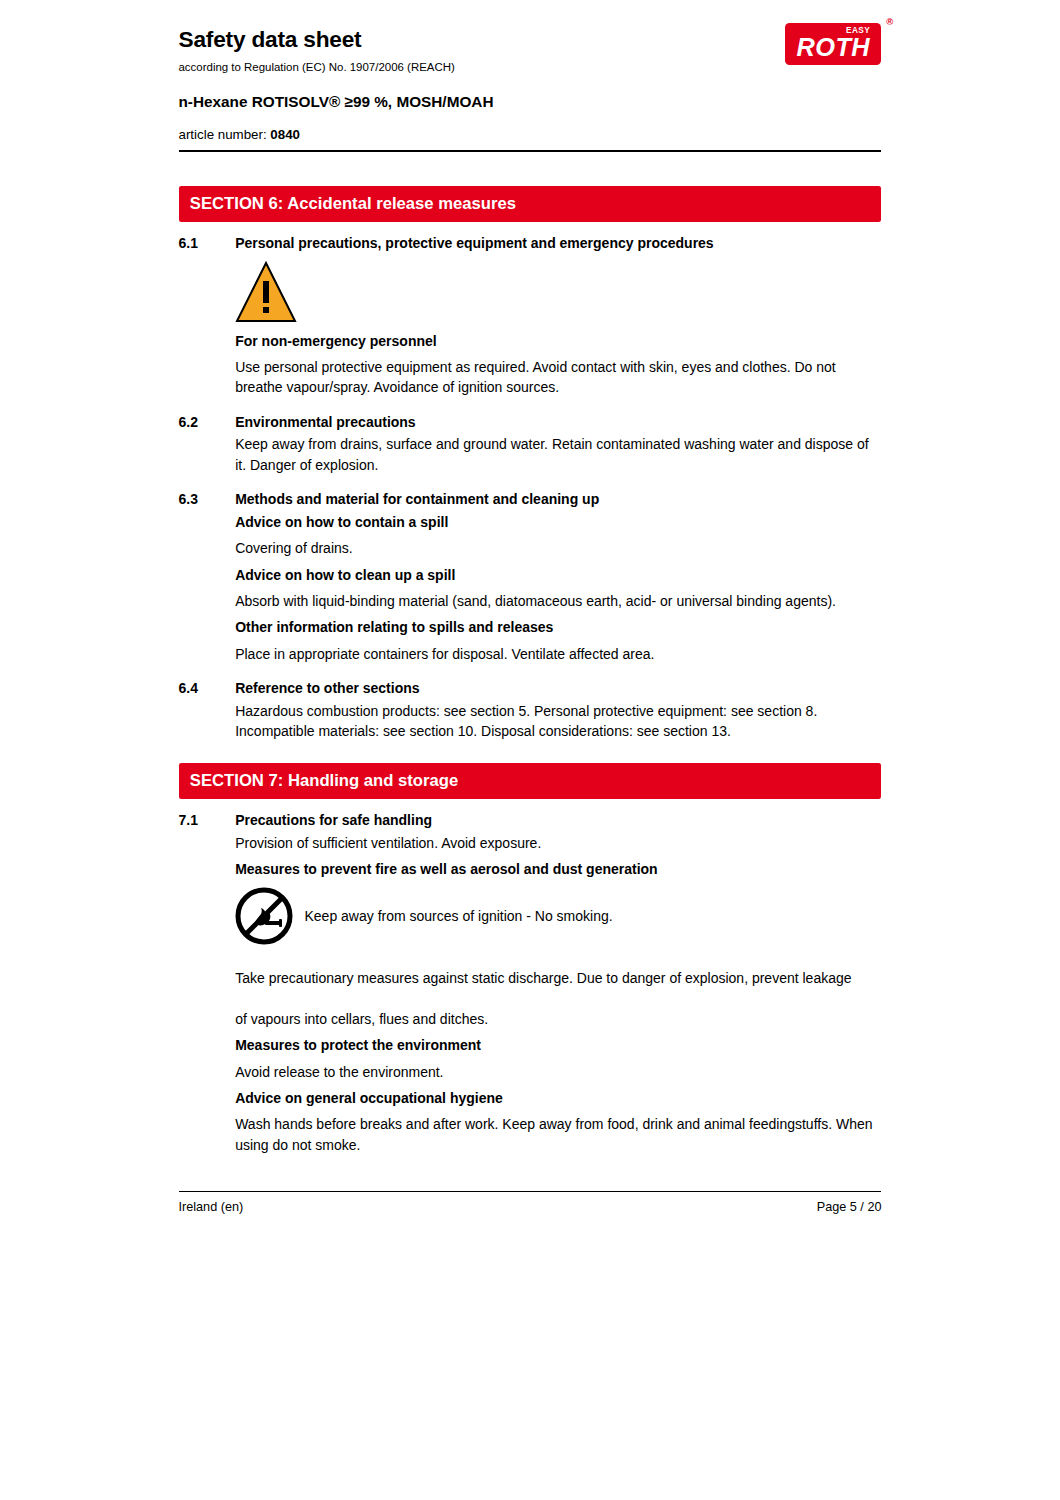EASYROTH®
Safety data sheet
according to Regulation (EC) No. 1907/2006 (REACH)
n-Hexane ROTISOLV® ≥99 %, MOSH/MOAH
article number: 0840
SECTION 6: Accidental release measures
6.1
Personal precautions, protective equipment and emergency procedures
For non-emergency personnel
Use personal protective equipment as required. Avoid contact with skin, eyes and clothes. Do not breathe vapour/spray. Avoidance of ignition sources.
6.2
Environmental precautions
Keep away from drains, surface and ground water. Retain contaminated washing water and dispose of it. Danger of explosion.
6.3
Methods and material for containment and cleaning up
Advice on how to contain a spill
Covering of drains.
Advice on how to clean up a spill
Absorb with liquid-binding material (sand, diatomaceous earth, acid- or universal binding agents).
Other information relating to spills and releases
Place in appropriate containers for disposal. Ventilate affected area.
6.4
Reference to other sections
Hazardous combustion products: see section 5. Personal protective equipment: see section 8. Incompatible materials: see section 10. Disposal considerations: see section 13.
SECTION 7: Handling and storage
7.1
Precautions for safe handling
Provision of sufficient ventilation. Avoid exposure.
Measures to prevent fire as well as aerosol and dust generation
Keep away from sources of ignition - No smoking.
Take precautionary measures against static discharge. Due to danger of explosion, prevent leakage
of vapours into cellars, flues and ditches.
Measures to protect the environment
Avoid release to the environment.
Advice on general occupational hygiene
Wash hands before breaks and after work. Keep away from food, drink and animal feedingstuffs. When using do not smoke.
Ireland (en) Page 5 / 20